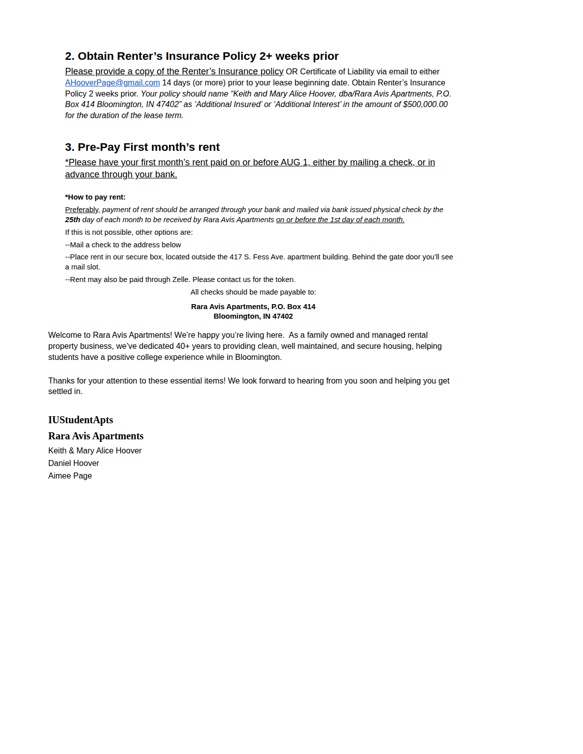2. Obtain Renter’s Insurance Policy 2+ weeks prior
Please provide a copy of the Renter’s Insurance policy OR Certificate of Liability via email to either AHooverPage@gmail.com 14 days (or more) prior to your lease beginning date. Obtain Renter’s Insurance Policy 2 weeks prior. Your policy should name “Keith and Mary Alice Hoover, dba/Rara Avis Apartments, P.O. Box 414 Bloomington, IN 47402” as ‘Additional Insured’ or ‘Additional Interest’ in the amount of $500,000.00 for the duration of the lease term.
3. Pre-Pay First month’s rent
*Please have your first month’s rent paid on or before AUG 1, either by mailing a check, or in advance through your bank.
*How to pay rent:
Preferably, payment of rent should be arranged through your bank and mailed via bank issued physical check by the 25th day of each month to be received by Rara Avis Apartments on or before the 1st day of each month.
If this is not possible, other options are:
--Mail a check to the address below
--Place rent in our secure box, located outside the 417 S. Fess Ave. apartment building. Behind the gate door you’ll see a mail slot.
--Rent may also be paid through Zelle. Please contact us for the token.
All checks should be made payable to:
Rara Avis Apartments, P.O. Box 414
Bloomington, IN 47402
Welcome to Rara Avis Apartments! We’re happy you’re living here. As a family owned and managed rental property business, we’ve dedicated 40+ years to providing clean, well maintained, and secure housing, helping students have a positive college experience while in Bloomington.
Thanks for your attention to these essential items! We look forward to hearing from you soon and helping you get settled in.
IUStudentApts
Rara Avis Apartments
Keith & Mary Alice Hoover
Daniel Hoover
Aimee Page